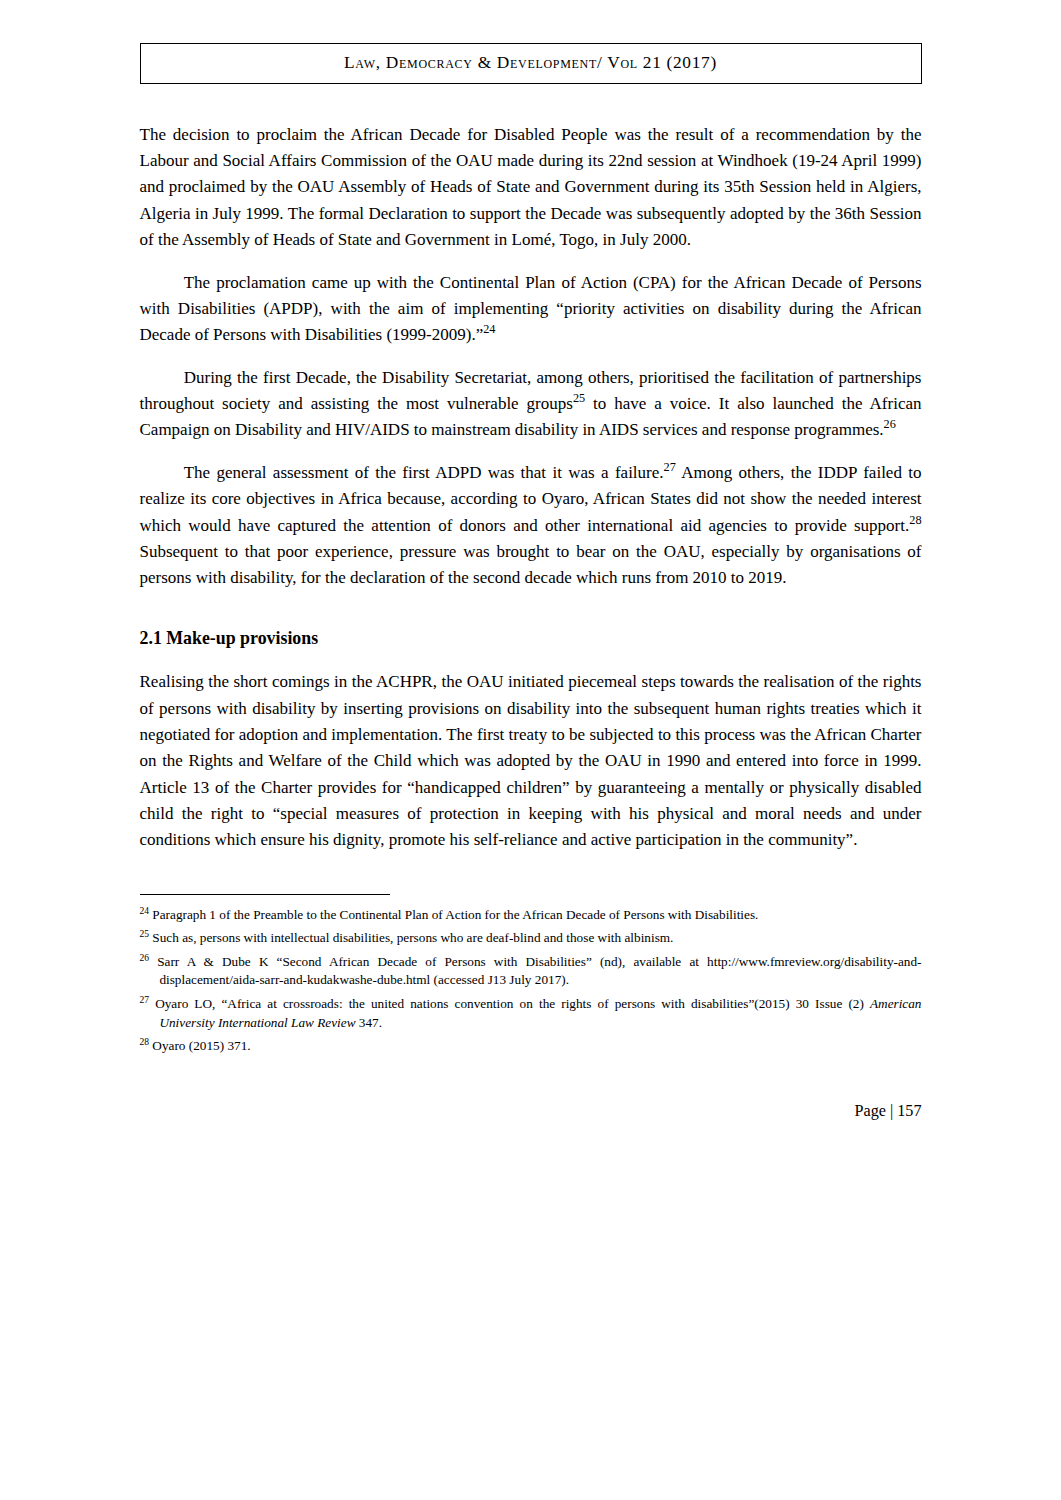Law, Democracy & Development/ Vol 21 (2017)
The decision to proclaim the African Decade for Disabled People was the result of a recommendation by the Labour and Social Affairs Commission of the OAU made during its 22nd session at Windhoek (19-24 April 1999) and proclaimed by the OAU Assembly of Heads of State and Government during its 35th Session held in Algiers, Algeria in July 1999. The formal Declaration to support the Decade was subsequently adopted by the 36th Session of the Assembly of Heads of State and Government in Lomé, Togo, in July 2000.
The proclamation came up with the Continental Plan of Action (CPA) for the African Decade of Persons with Disabilities (APDP), with the aim of implementing “priority activities on disability during the African Decade of Persons with Disabilities (1999-2009).”24
During the first Decade, the Disability Secretariat, among others, prioritised the facilitation of partnerships throughout society and assisting the most vulnerable groups25 to have a voice. It also launched the African Campaign on Disability and HIV/AIDS to mainstream disability in AIDS services and response programmes.26
The general assessment of the first ADPD was that it was a failure.27 Among others, the IDDP failed to realize its core objectives in Africa because, according to Oyaro, African States did not show the needed interest which would have captured the attention of donors and other international aid agencies to provide support.28 Subsequent to that poor experience, pressure was brought to bear on the OAU, especially by organisations of persons with disability, for the declaration of the second decade which runs from 2010 to 2019.
2.1 Make-up provisions
Realising the short comings in the ACHPR, the OAU initiated piecemeal steps towards the realisation of the rights of persons with disability by inserting provisions on disability into the subsequent human rights treaties which it negotiated for adoption and implementation. The first treaty to be subjected to this process was the African Charter on the Rights and Welfare of the Child which was adopted by the OAU in 1990 and entered into force in 1999. Article 13 of the Charter provides for “handicapped children” by guaranteeing a mentally or physically disabled child the right to “special measures of protection in keeping with his physical and moral needs and under conditions which ensure his dignity, promote his self-reliance and active participation in the community”.
24 Paragraph 1 of the Preamble to the Continental Plan of Action for the African Decade of Persons with Disabilities.
25 Such as, persons with intellectual disabilities, persons who are deaf-blind and those with albinism.
26 Sarr A & Dube K “Second African Decade of Persons with Disabilities” (nd), available at http://www.fmreview.org/disability-and-displacement/aida-sarr-and-kudakwashe-dube.html (accessed J13 July 2017).
27 Oyaro LO, “Africa at crossroads: the united nations convention on the rights of persons with disabilities”(2015) 30 Issue (2) American University International Law Review 347.
28 Oyaro (2015) 371.
Page | 157